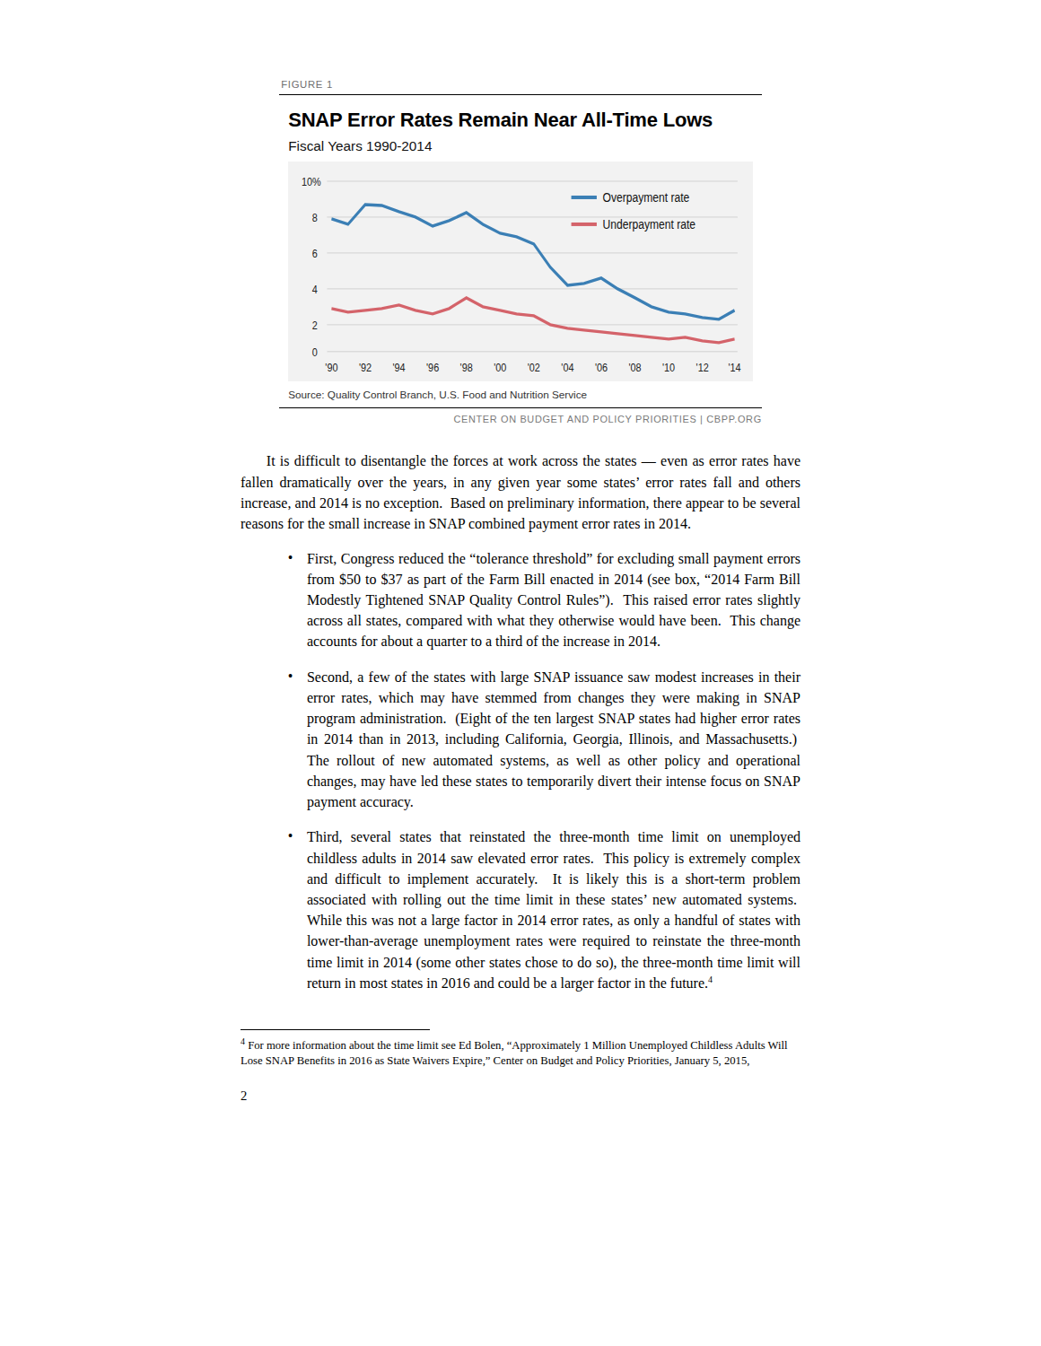FIGURE 1
SNAP Error Rates Remain Near All-Time Lows
Fiscal Years 1990-2014
10% 8 6 4 2 0 '90 '92 '94 '96 '98 '00 '02 '04 '06 '08 '10 '12 '14 Overpayment rate Underpayment rate
Source: Quality Control Branch, U.S. Food and Nutrition Service
CENTER ON BUDGET AND POLICY PRIORITIES | CBPP.ORG
It is difficult to disentangle the forces at work across the states — even as error rates have fallen dramatically over the years, in any given year some states’ error rates fall and others increase, and 2014 is no exception. Based on preliminary information, there appear to be several reasons for the small increase in SNAP combined payment error rates in 2014.
First, Congress reduced the “tolerance threshold” for excluding small payment errors from $50 to $37 as part of the Farm Bill enacted in 2014 (see box, “2014 Farm Bill Modestly Tightened SNAP Quality Control Rules”). This raised error rates slightly across all states, compared with what they otherwise would have been. This change accounts for about a quarter to a third of the increase in 2014.
Second, a few of the states with large SNAP issuance saw modest increases in their error rates, which may have stemmed from changes they were making in SNAP program administration. (Eight of the ten largest SNAP states had higher error rates in 2014 than in 2013, including California, Georgia, Illinois, and Massachusetts.) The rollout of new automated systems, as well as other policy and operational changes, may have led these states to temporarily divert their intense focus on SNAP payment accuracy.
Third, several states that reinstated the three-month time limit on unemployed childless adults in 2014 saw elevated error rates. This policy is extremely complex and difficult to implement accurately. It is likely this is a short-term problem associated with rolling out the time limit in these states’ new automated systems. While this was not a large factor in 2014 error rates, as only a handful of states with lower-than-average unemployment rates were required to reinstate the three-month time limit in 2014 (some other states chose to do so), the three-month time limit will return in most states in 2016 and could be a larger factor in the future.4
4 For more information about the time limit see Ed Bolen, “Approximately 1 Million Unemployed Childless Adults Will Lose SNAP Benefits in 2016 as State Waivers Expire,” Center on Budget and Policy Priorities, January 5, 2015,
2